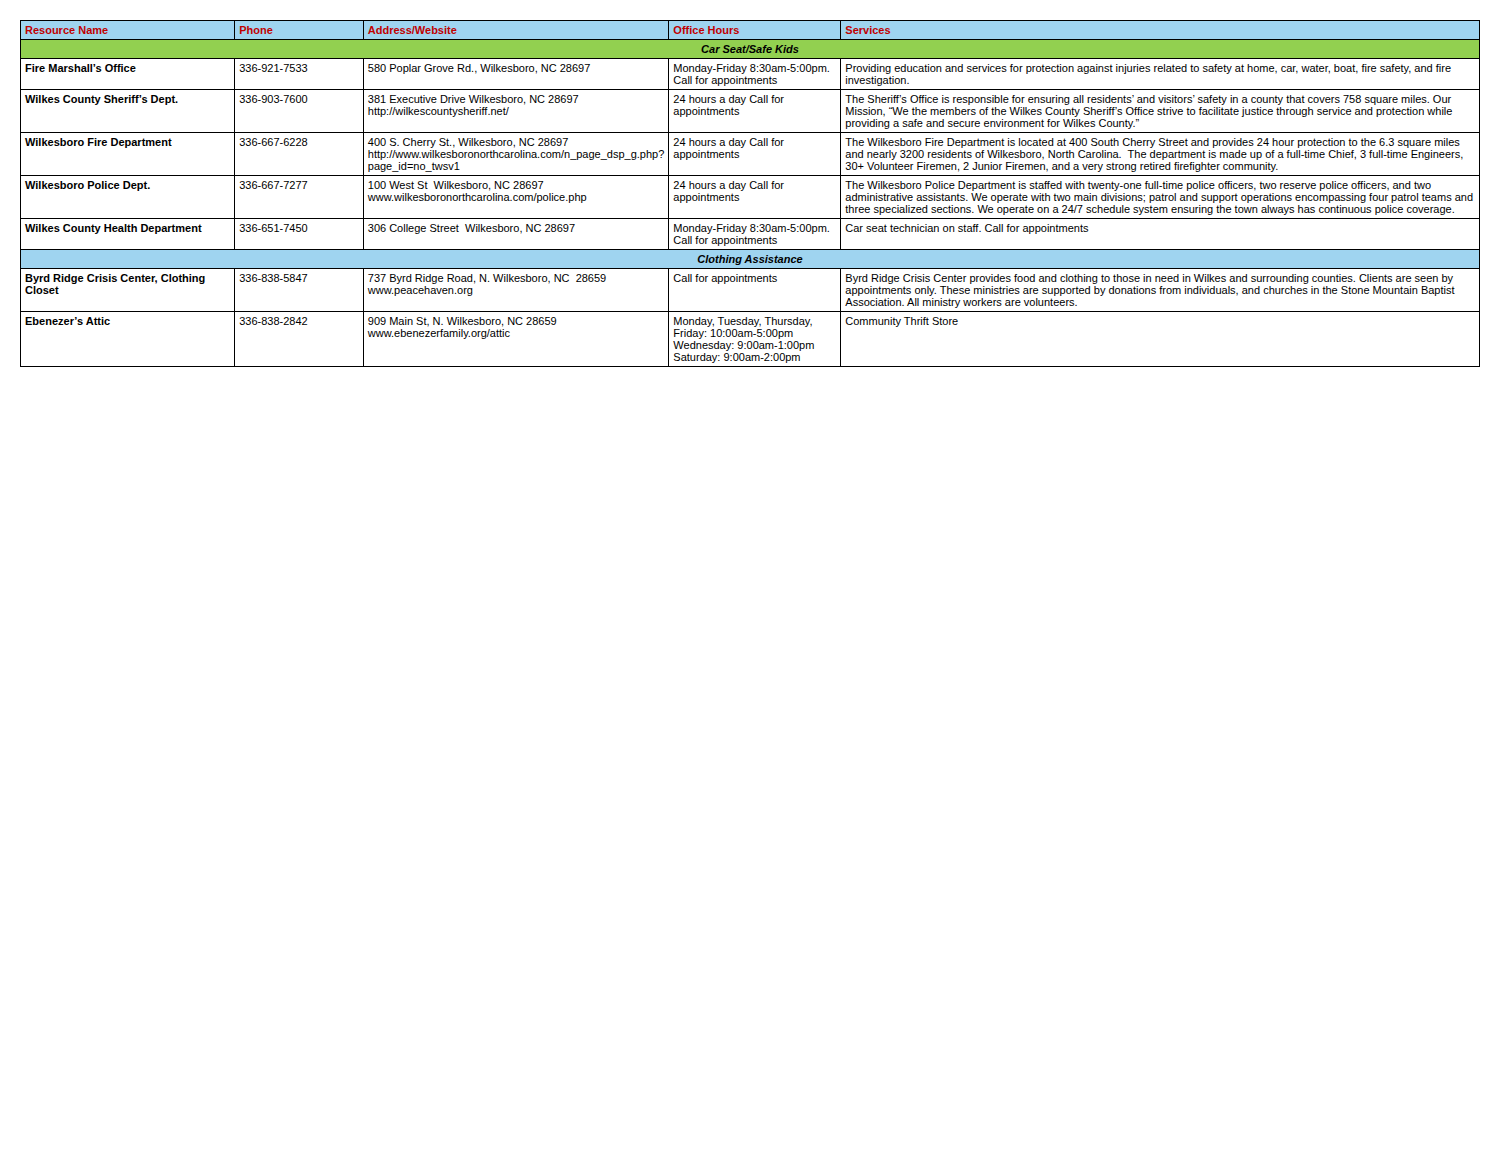| Resource Name | Phone | Address/Website | Office Hours | Services |
| --- | --- | --- | --- | --- |
| Car Seat/Safe Kids |
| Fire Marshall’s Office | 336-921-7533 | 580 Poplar Grove Rd., Wilkesboro, NC 28697 | Monday-Friday 8:30am-5:00pm. Call for appointments | Providing education and services for protection against injuries related to safety at home, car, water, boat, fire safety, and fire investigation. |
| Wilkes County Sheriff’s Dept. | 336-903-7600 | 381 Executive Drive Wilkesboro, NC 28697 http://wilkescountysheriff.net/ | 24 hours a day Call for appointments | The Sheriff’s Office is responsible for ensuring all residents’ and visitors’ safety in a county that covers 758 square miles. Our Mission, “We the members of the Wilkes County Sheriff’s Office strive to facilitate justice through service and protection while providing a safe and secure environment for Wilkes County.” |
| Wilkesboro Fire Department | 336-667-6228 | 400 S. Cherry St., Wilkesboro, NC 28697 http://www.wilkesboronorthcarolina.com/n_page_dsp_g.php?page_id=no_twsv1 | 24 hours a day Call for appointments | The Wilkesboro Fire Department is located at 400 South Cherry Street and provides 24 hour protection to the 6.3 square miles and nearly 3200 residents of Wilkesboro, North Carolina. The department is made up of a full-time Chief, 3 full-time Engineers, 30+ Volunteer Firemen, 2 Junior Firemen, and a very strong retired firefighter community. |
| Wilkesboro Police Dept. | 336-667-7277 | 100 West St Wilkesboro, NC 28697 www.wilkesboronorthcarolina.com/police.php | 24 hours a day Call for appointments | The Wilkesboro Police Department is staffed with twenty-one full-time police officers, two reserve police officers, and two administrative assistants. We operate with two main divisions; patrol and support operations encompassing four patrol teams and three specialized sections. We operate on a 24/7 schedule system ensuring the town always has continuous police coverage. |
| Wilkes County Health Department | 336-651-7450 | 306 College Street Wilkesboro, NC 28697 | Monday-Friday 8:30am-5:00pm. Call for appointments | Car seat technician on staff. Call for appointments |
| Clothing Assistance |
| Byrd Ridge Crisis Center, Clothing Closet | 336-838-5847 | 737 Byrd Ridge Road, N. Wilkesboro, NC 28659 www.peacehaven.org | Call for appointments | Byrd Ridge Crisis Center provides food and clothing to those in need in Wilkes and surrounding counties. Clients are seen by appointments only. These ministries are supported by donations from individuals, and churches in the Stone Mountain Baptist Association. All ministry workers are volunteers. |
| Ebenezer’s Attic | 336-838-2842 | 909 Main St, N. Wilkesboro, NC 28659 www.ebenezerfamily.org/attic | Monday, Tuesday, Thursday, Friday: 10:00am-5:00pm Wednesday: 9:00am-1:00pm Saturday: 9:00am-2:00pm | Community Thrift Store |